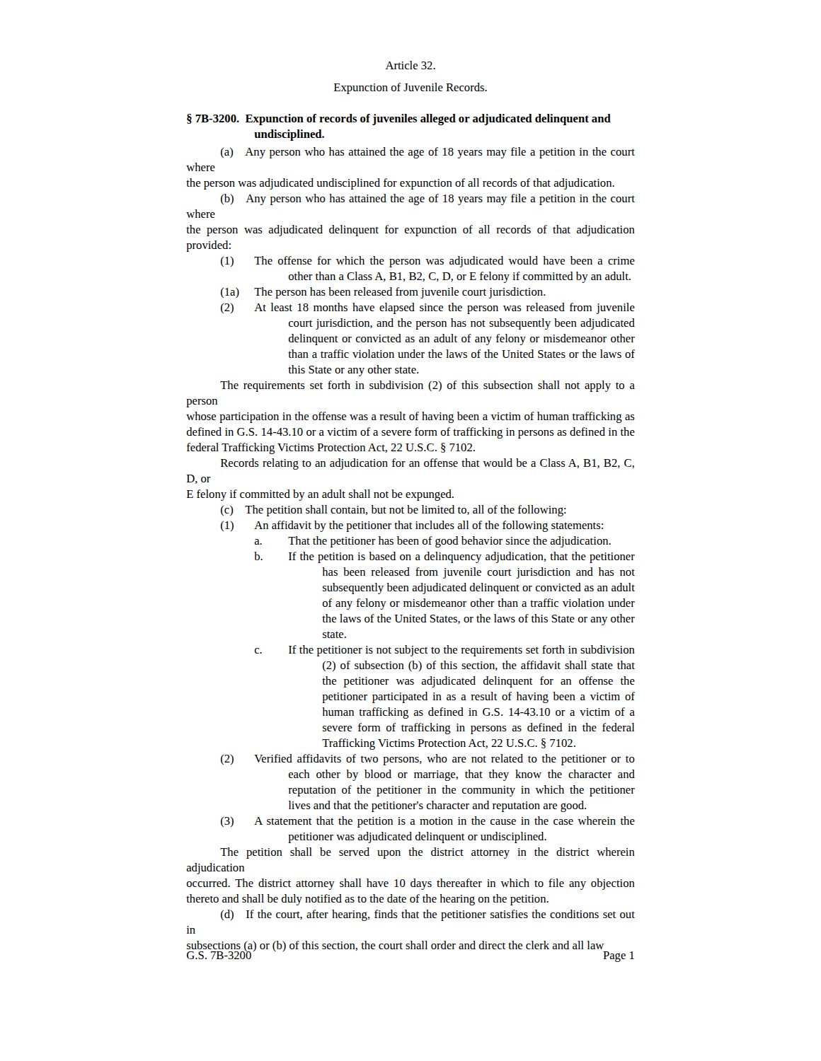Article 32.
Expunction of Juvenile Records.
§ 7B-3200. Expunction of records of juveniles alleged or adjudicated delinquent and undisciplined.
(a) Any person who has attained the age of 18 years may file a petition in the court where
the person was adjudicated undisciplined for expunction of all records of that adjudication.
(b) Any person who has attained the age of 18 years may file a petition in the court where
the person was adjudicated delinquent for expunction of all records of that adjudication provided:
(1) The offense for which the person was adjudicated would have been a crime other than a Class A, B1, B2, C, D, or E felony if committed by an adult.
(1a) The person has been released from juvenile court jurisdiction.
(2) At least 18 months have elapsed since the person was released from juvenile court jurisdiction, and the person has not subsequently been adjudicated delinquent or convicted as an adult of any felony or misdemeanor other than a traffic violation under the laws of the United States or the laws of this State or any other state.
The requirements set forth in subdivision (2) of this subsection shall not apply to a person
whose participation in the offense was a result of having been a victim of human trafficking as defined in G.S. 14-43.10 or a victim of a severe form of trafficking in persons as defined in the federal Trafficking Victims Protection Act, 22 U.S.C. § 7102.
Records relating to an adjudication for an offense that would be a Class A, B1, B2, C, D, or
E felony if committed by an adult shall not be expunged.
(c) The petition shall contain, but not be limited to, all of the following:
(1) An affidavit by the petitioner that includes all of the following statements:
a. That the petitioner has been of good behavior since the adjudication.
b. If the petition is based on a delinquency adjudication, that the petitioner has been released from juvenile court jurisdiction and has not subsequently been adjudicated delinquent or convicted as an adult of any felony or misdemeanor other than a traffic violation under the laws of the United States, or the laws of this State or any other state.
c. If the petitioner is not subject to the requirements set forth in subdivision (2) of subsection (b) of this section, the affidavit shall state that the petitioner was adjudicated delinquent for an offense the petitioner participated in as a result of having been a victim of human trafficking as defined in G.S. 14-43.10 or a victim of a severe form of trafficking in persons as defined in the federal Trafficking Victims Protection Act, 22 U.S.C. § 7102.
(2) Verified affidavits of two persons, who are not related to the petitioner or to each other by blood or marriage, that they know the character and reputation of the petitioner in the community in which the petitioner lives and that the petitioner's character and reputation are good.
(3) A statement that the petition is a motion in the cause in the case wherein the petitioner was adjudicated delinquent or undisciplined.
The petition shall be served upon the district attorney in the district wherein adjudication
occurred. The district attorney shall have 10 days thereafter in which to file any objection thereto and shall be duly notified as to the date of the hearing on the petition.
(d) If the court, after hearing, finds that the petitioner satisfies the conditions set out in
subsections (a) or (b) of this section, the court shall order and direct the clerk and all law
G.S. 7B-3200 Page 1